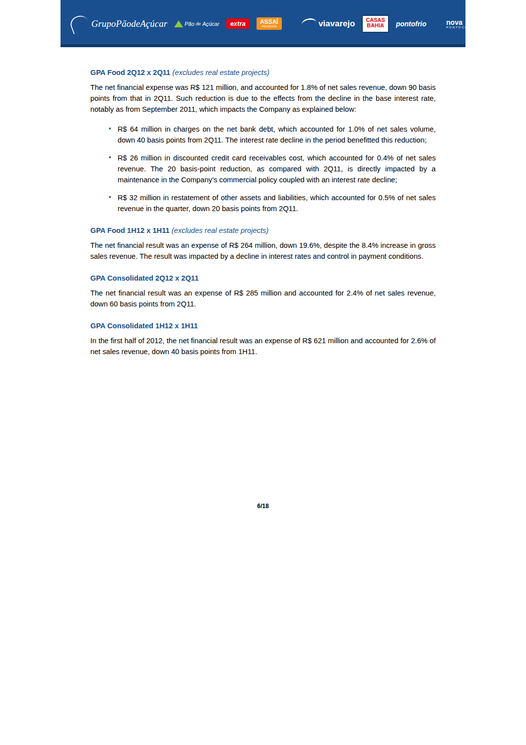GrupoPãodeAçúcar
Pãode Açúcar
extra
ASSAÍATACADISTA
viavarejo
CASAS
BAHIA
pontofrio
novaPONTOCOM
GPA Food 2Q12 x 2Q11 (excludes real estate projects)
The net financial expense was R$ 121 million, and accounted for 1.8% of net sales revenue, down 90 basis points from that in 2Q11. Such reduction is due to the effects from the decline in the base interest rate, notably as from September 2011, which impacts the Company as explained below:
R$ 64 million in charges on the net bank debt, which accounted for 1.0% of net sales volume, down 40 basis points from 2Q11. The interest rate decline in the period benefitted this reduction;
R$ 26 million in discounted credit card receivables cost, which accounted for 0.4% of net sales revenue. The 20 basis-point reduction, as compared with 2Q11, is directly impacted by a maintenance in the Company's commercial policy coupled with an interest rate decline;
R$ 32 million in restatement of other assets and liabilities, which accounted for 0.5% of net sales revenue in the quarter, down 20 basis points from 2Q11.
GPA Food 1H12 x 1H11 (excludes real estate projects)
The net financial result was an expense of R$ 264 million, down 19.6%, despite the 8.4% increase in gross sales revenue. The result was impacted by a decline in interest rates and control in payment conditions.
GPA Consolidated 2Q12 x 2Q11
The net financial result was an expense of R$ 285 million and accounted for 2.4% of net sales revenue, down 60 basis points from 2Q11.
GPA Consolidated 1H12 x 1H11
In the first half of 2012, the net financial result was an expense of R$ 621 million and accounted for 2.6% of net sales revenue, down 40 basis points from 1H11.
6/18